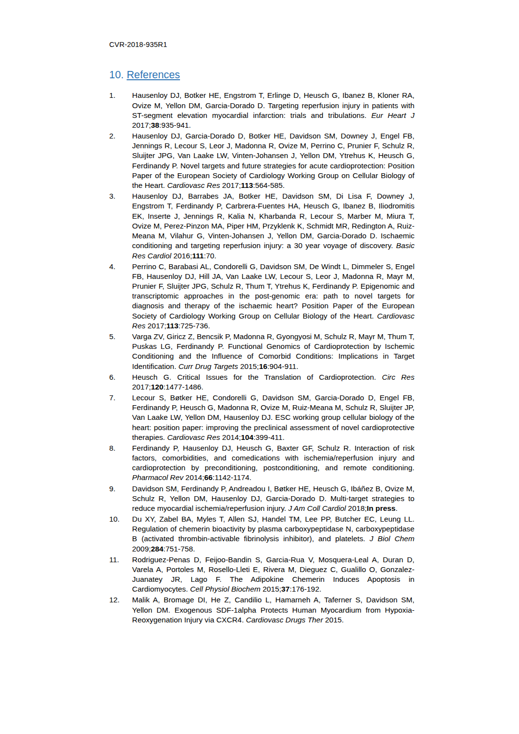CVR-2018-935R1
10. References
1. Hausenloy DJ, Botker HE, Engstrom T, Erlinge D, Heusch G, Ibanez B, Kloner RA, Ovize M, Yellon DM, Garcia-Dorado D. Targeting reperfusion injury in patients with ST-segment elevation myocardial infarction: trials and tribulations. Eur Heart J 2017;38:935-941.
2. Hausenloy DJ, Garcia-Dorado D, Botker HE, Davidson SM, Downey J, Engel FB, Jennings R, Lecour S, Leor J, Madonna R, Ovize M, Perrino C, Prunier F, Schulz R, Sluijter JPG, Van Laake LW, Vinten-Johansen J, Yellon DM, Ytrehus K, Heusch G, Ferdinandy P. Novel targets and future strategies for acute cardioprotection: Position Paper of the European Society of Cardiology Working Group on Cellular Biology of the Heart. Cardiovasc Res 2017;113:564-585.
3. Hausenloy DJ, Barrabes JA, Botker HE, Davidson SM, Di Lisa F, Downey J, Engstrom T, Ferdinandy P, Carbrera-Fuentes HA, Heusch G, Ibanez B, Iliodromitis EK, Inserte J, Jennings R, Kalia N, Kharbanda R, Lecour S, Marber M, Miura T, Ovize M, Perez-Pinzon MA, Piper HM, Przyklenk K, Schmidt MR, Redington A, Ruiz-Meana M, Vilahur G, Vinten-Johansen J, Yellon DM, Garcia-Dorado D. Ischaemic conditioning and targeting reperfusion injury: a 30 year voyage of discovery. Basic Res Cardiol 2016;111:70.
4. Perrino C, Barabasi AL, Condorelli G, Davidson SM, De Windt L, Dimmeler S, Engel FB, Hausenloy DJ, Hill JA, Van Laake LW, Lecour S, Leor J, Madonna R, Mayr M, Prunier F, Sluijter JPG, Schulz R, Thum T, Ytrehus K, Ferdinandy P. Epigenomic and transcriptomic approaches in the post-genomic era: path to novel targets for diagnosis and therapy of the ischaemic heart? Position Paper of the European Society of Cardiology Working Group on Cellular Biology of the Heart. Cardiovasc Res 2017;113:725-736.
5. Varga ZV, Giricz Z, Bencsik P, Madonna R, Gyongyosi M, Schulz R, Mayr M, Thum T, Puskas LG, Ferdinandy P. Functional Genomics of Cardioprotection by Ischemic Conditioning and the Influence of Comorbid Conditions: Implications in Target Identification. Curr Drug Targets 2015;16:904-911.
6. Heusch G. Critical Issues for the Translation of Cardioprotection. Circ Res 2017;120:1477-1486.
7. Lecour S, Bøtker HE, Condorelli G, Davidson SM, Garcia-Dorado D, Engel FB, Ferdinandy P, Heusch G, Madonna R, Ovize M, Ruiz-Meana M, Schulz R, Sluijter JP, Van Laake LW, Yellon DM, Hausenloy DJ. ESC working group cellular biology of the heart: position paper: improving the preclinical assessment of novel cardioprotective therapies. Cardiovasc Res 2014;104:399-411.
8. Ferdinandy P, Hausenloy DJ, Heusch G, Baxter GF, Schulz R. Interaction of risk factors, comorbidities, and comedications with ischemia/reperfusion injury and cardioprotection by preconditioning, postconditioning, and remote conditioning. Pharmacol Rev 2014;66:1142-1174.
9. Davidson SM, Ferdinandy P, Andreadou I, Bøtker HE, Heusch G, Ibáñez B, Ovize M, Schulz R, Yellon DM, Hausenloy DJ, Garcia-Dorado D. Multi-target strategies to reduce myocardial ischemia/reperfusion injury. J Am Coll Cardiol 2018;In press.
10. Du XY, Zabel BA, Myles T, Allen SJ, Handel TM, Lee PP, Butcher EC, Leung LL. Regulation of chemerin bioactivity by plasma carboxypeptidase N, carboxypeptidase B (activated thrombin-activable fibrinolysis inhibitor), and platelets. J Biol Chem 2009;284:751-758.
11. Rodriguez-Penas D, Feijoo-Bandin S, Garcia-Rua V, Mosquera-Leal A, Duran D, Varela A, Portoles M, Rosello-Lleti E, Rivera M, Dieguez C, Gualillo O, Gonzalez-Juanatey JR, Lago F. The Adipokine Chemerin Induces Apoptosis in Cardiomyocytes. Cell Physiol Biochem 2015;37:176-192.
12. Malik A, Bromage DI, He Z, Candilio L, Hamarneh A, Taferner S, Davidson SM, Yellon DM. Exogenous SDF-1alpha Protects Human Myocardium from Hypoxia-Reoxygenation Injury via CXCR4. Cardiovasc Drugs Ther 2015.